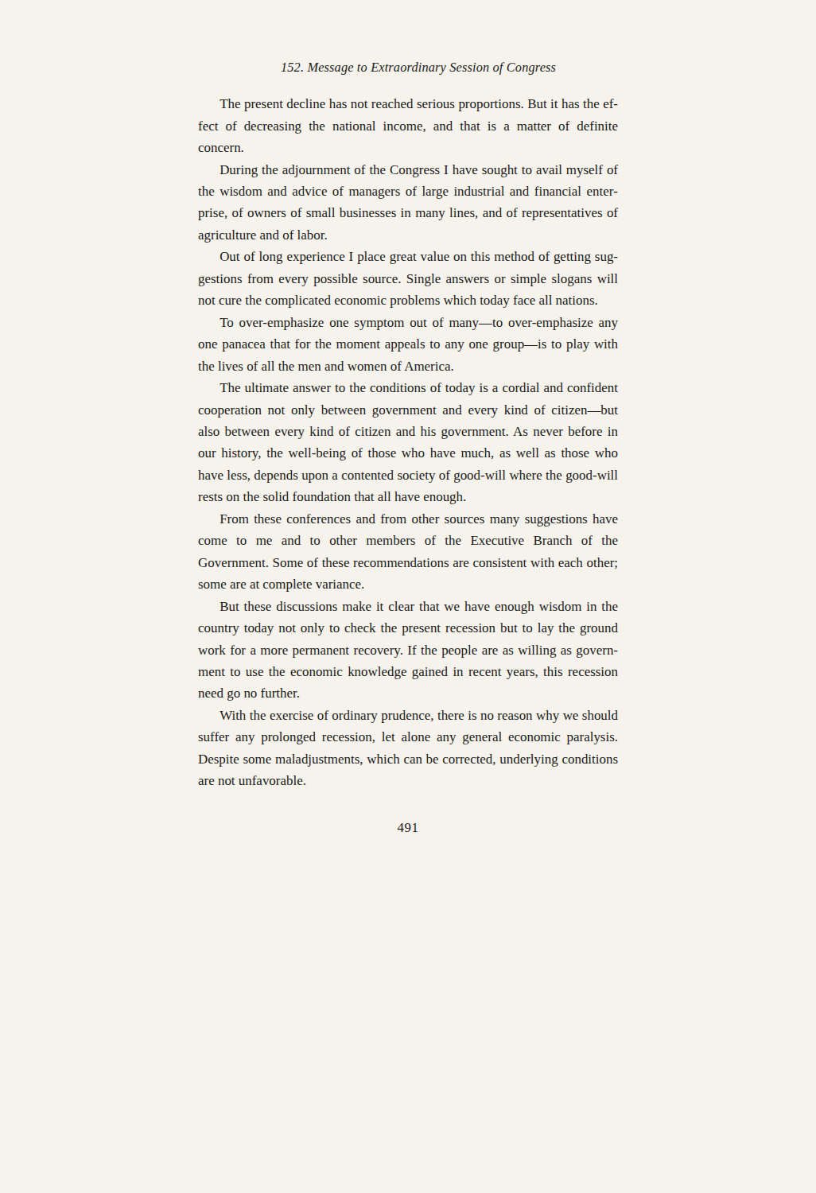152. Message to Extraordinary Session of Congress
The present decline has not reached serious proportions. But it has the effect of decreasing the national income, and that is a matter of definite concern.
During the adjournment of the Congress I have sought to avail myself of the wisdom and advice of managers of large industrial and financial enterprise, of owners of small businesses in many lines, and of representatives of agriculture and of labor.
Out of long experience I place great value on this method of getting suggestions from every possible source. Single answers or simple slogans will not cure the complicated economic problems which today face all nations.
To over-emphasize one symptom out of many—to over-emphasize any one panacea that for the moment appeals to any one group—is to play with the lives of all the men and women of America.
The ultimate answer to the conditions of today is a cordial and confident cooperation not only between government and every kind of citizen—but also between every kind of citizen and his government. As never before in our history, the well-being of those who have much, as well as those who have less, depends upon a contented society of good-will where the good-will rests on the solid foundation that all have enough.
From these conferences and from other sources many suggestions have come to me and to other members of the Executive Branch of the Government. Some of these recommendations are consistent with each other; some are at complete variance.
But these discussions make it clear that we have enough wisdom in the country today not only to check the present recession but to lay the ground work for a more permanent recovery. If the people are as willing as government to use the economic knowledge gained in recent years, this recession need go no further.
With the exercise of ordinary prudence, there is no reason why we should suffer any prolonged recession, let alone any general economic paralysis. Despite some maladjustments, which can be corrected, underlying conditions are not unfavorable.
491